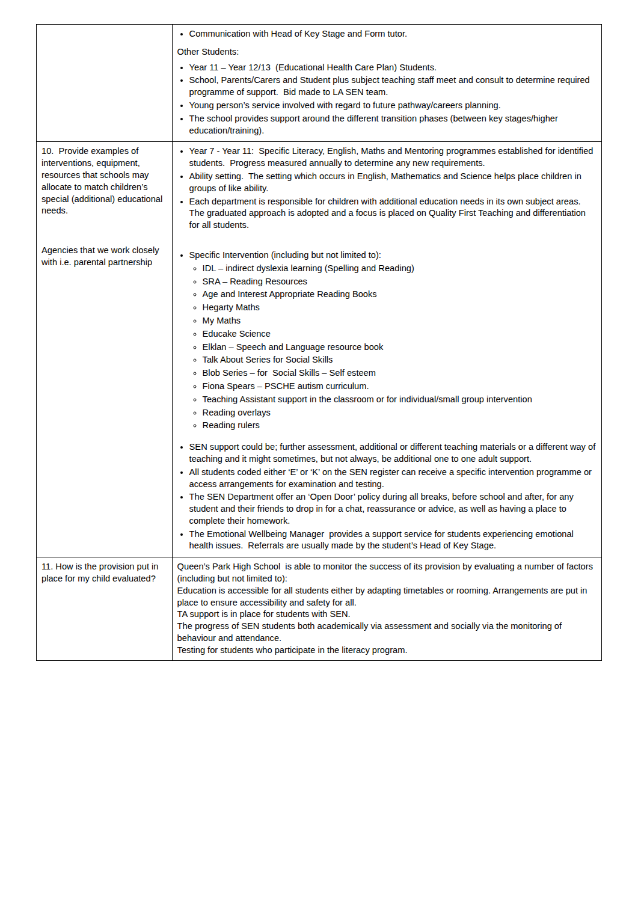| | Communication with Head of Key Stage and Form tutor. Other Students: Year 11 – Year 12/13 (Educational Health Care Plan) Students. School, Parents/Carers and Student plus subject teaching staff meet and consult to determine required programme of support. Bid made to LA SEN team. Young person’s service involved with regard to future pathway/careers planning. The school provides support around the different transition phases (between key stages/higher education/training). |
| 10. Provide examples of interventions, equipment, resources that schools may allocate to match children’s special (additional) educational needs. Agencies that we work closely with i.e. parental partnership | Year 7 - Year 11: Specific Literacy, English, Maths and Mentoring programmes established for identified students. Progress measured annually to determine any new requirements. Ability setting. The setting which occurs in English, Mathematics and Science helps place children in groups of like ability. Each department is responsible for children with additional education needs in its own subject areas. The graduated approach is adopted and a focus is placed on Quality First Teaching and differentiation for all students. Specific Intervention (including but not limited to): IDL – indirect dyslexia learning (Spelling and Reading) SRA – Reading Resources Age and Interest Appropriate Reading Books Hegarty Maths My Maths Educake Science Elklan – Speech and Language resource book Talk About Series for Social Skills Blob Series – for Social Skills – Self esteem Fiona Spears – PSCHE autism curriculum. Teaching Assistant support in the classroom or for individual/small group intervention Reading overlays Reading rulers SEN support could be; further assessment, additional or different teaching materials or a different way of teaching and it might sometimes, but not always, be additional one to one adult support. All students coded either ‘E’ or ‘K’ on the SEN register can receive a specific intervention programme or access arrangements for examination and testing. The SEN Department offer an ‘Open Door’ policy during all breaks, before school and after, for any student and their friends to drop in for a chat, reassurance or advice, as well as having a place to complete their homework. The Emotional Wellbeing Manager provides a support service for students experiencing emotional health issues. Referrals are usually made by the student’s Head of Key Stage. |
| 11. How is the provision put in place for my child evaluated? | Queen’s Park High School is able to monitor the success of its provision by evaluating a number of factors (including but not limited to): Education is accessible for all students either by adapting timetables or rooming. Arrangements are put in place to ensure accessibility and safety for all. TA support is in place for students with SEN. The progress of SEN students both academically via assessment and socially via the monitoring of behaviour and attendance. Testing for students who participate in the literacy program. |